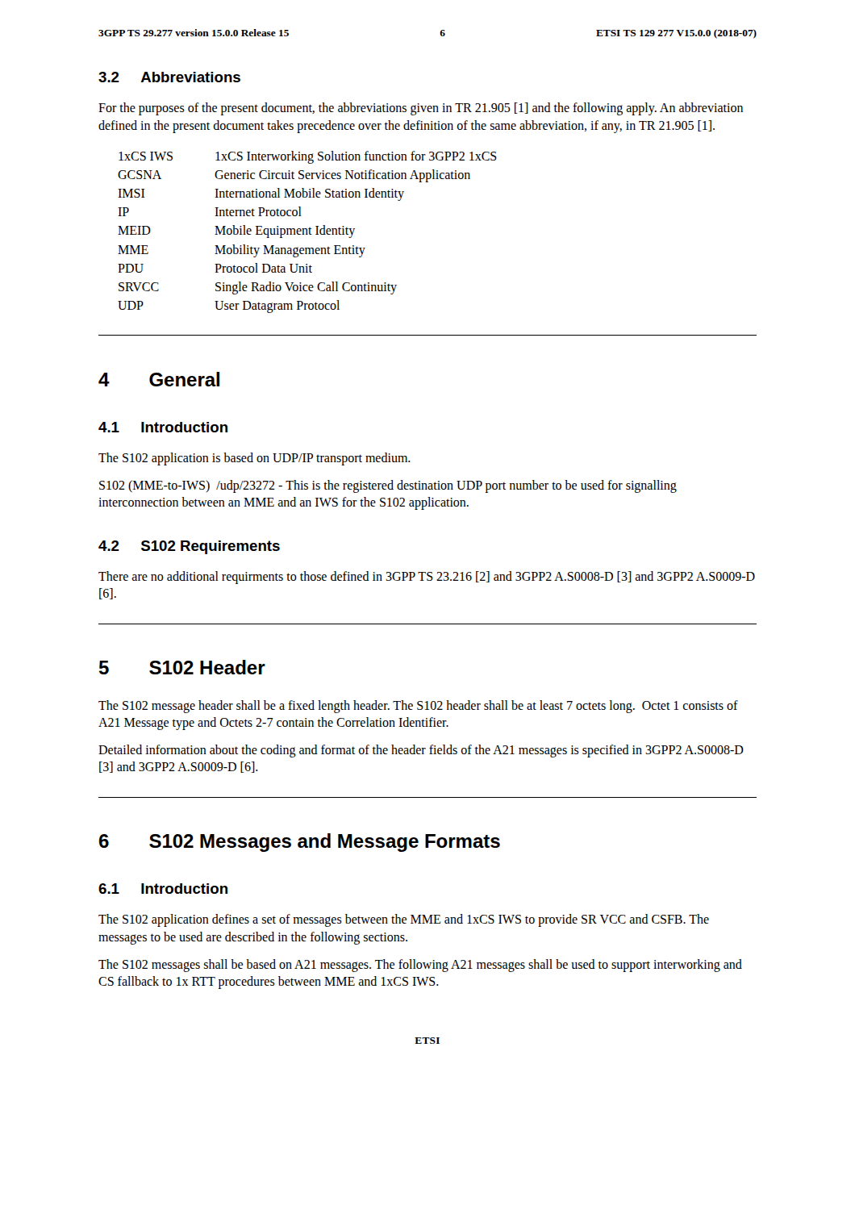3GPP TS 29.277 version 15.0.0 Release 15 6 ETSI TS 129 277 V15.0.0 (2018-07)
3.2 Abbreviations
For the purposes of the present document, the abbreviations given in TR 21.905 [1] and the following apply. An abbreviation defined in the present document takes precedence over the definition of the same abbreviation, if any, in TR 21.905 [1].
1xCS IWS
1xCS Interworking Solution function for 3GPP2 1xCS
GCSNA
Generic Circuit Services Notification Application
IMSI
International Mobile Station Identity
IP
Internet Protocol
MEID
Mobile Equipment Identity
MME
Mobility Management Entity
PDU
Protocol Data Unit
SRVCC
Single Radio Voice Call Continuity
UDP
User Datagram Protocol
4 General
4.1 Introduction
The S102 application is based on UDP/IP transport medium.
S102 (MME-to-IWS) /udp/23272 - This is the registered destination UDP port number to be used for signalling interconnection between an MME and an IWS for the S102 application.
4.2 S102 Requirements
There are no additional requirments to those defined in 3GPP TS 23.216 [2] and 3GPP2 A.S0008-D [3] and 3GPP2 A.S0009-D [6].
5 S102 Header
The S102 message header shall be a fixed length header. The S102 header shall be at least 7 octets long. Octet 1 consists of A21 Message type and Octets 2-7 contain the Correlation Identifier.
Detailed information about the coding and format of the header fields of the A21 messages is specified in 3GPP2 A.S0008-D [3] and 3GPP2 A.S0009-D [6].
6 S102 Messages and Message Formats
6.1 Introduction
The S102 application defines a set of messages between the MME and 1xCS IWS to provide SR VCC and CSFB. The messages to be used are described in the following sections.
The S102 messages shall be based on A21 messages. The following A21 messages shall be used to support interworking and CS fallback to 1x RTT procedures between MME and 1xCS IWS.
ETSI